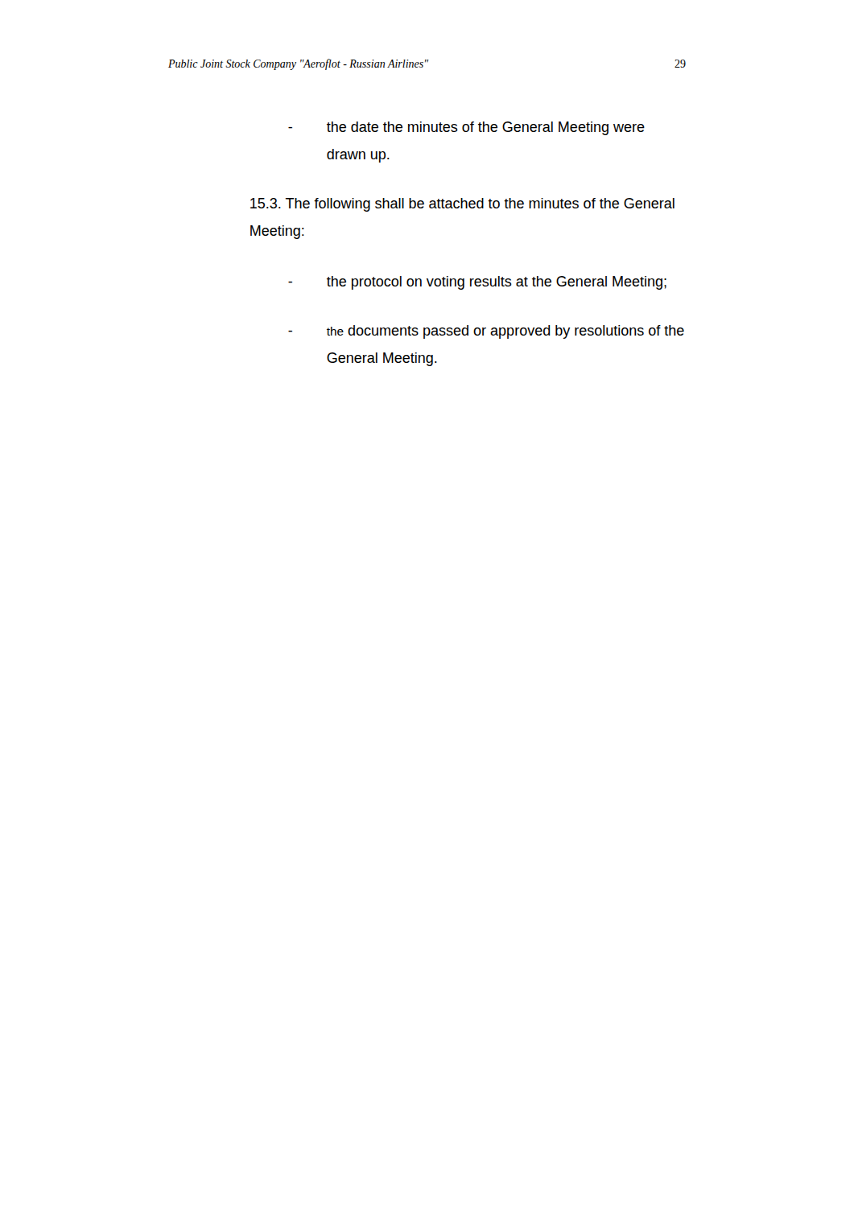Public Joint Stock Company "Aeroflot - Russian Airlines" 29
the date the minutes of the General Meeting were drawn up.
15.3. The following shall be attached to the minutes of the General Meeting:
the protocol on voting results at the General Meeting;
the documents passed or approved by resolutions of the General Meeting.